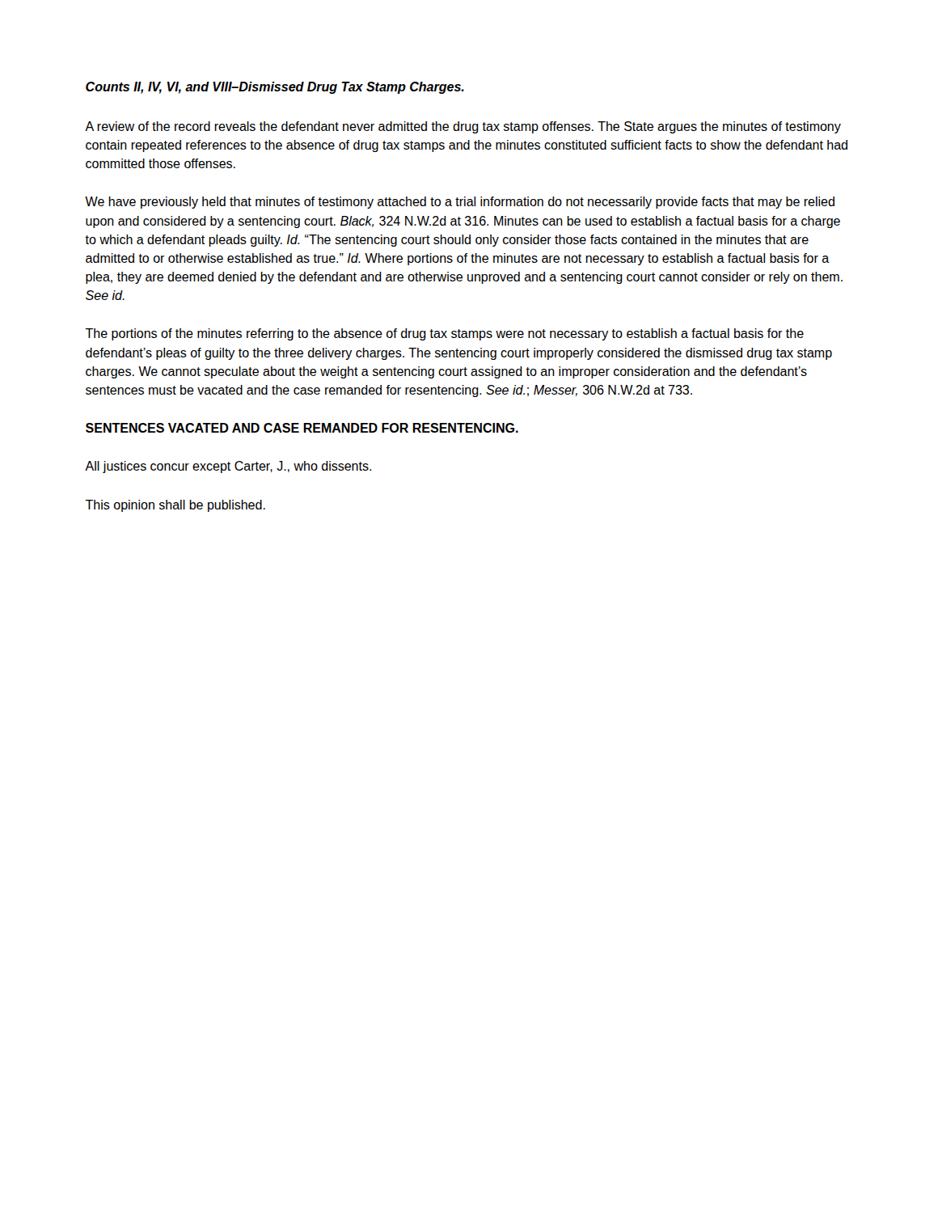Counts II, IV, VI, and VIII–Dismissed Drug Tax Stamp Charges.
A review of the record reveals the defendant never admitted the drug tax stamp offenses. The State argues the minutes of testimony contain repeated references to the absence of drug tax stamps and the minutes constituted sufficient facts to show the defendant had committed those offenses.
We have previously held that minutes of testimony attached to a trial information do not necessarily provide facts that may be relied upon and considered by a sentencing court. Black, 324 N.W.2d at 316. Minutes can be used to establish a factual basis for a charge to which a defendant pleads guilty. Id. “The sentencing court should only consider those facts contained in the minutes that are admitted to or otherwise established as true.” Id. Where portions of the minutes are not necessary to establish a factual basis for a plea, they are deemed denied by the defendant and are otherwise unproved and a sentencing court cannot consider or rely on them. See id.
The portions of the minutes referring to the absence of drug tax stamps were not necessary to establish a factual basis for the defendant’s pleas of guilty to the three delivery charges. The sentencing court improperly considered the dismissed drug tax stamp charges. We cannot speculate about the weight a sentencing court assigned to an improper consideration and the defendant’s sentences must be vacated and the case remanded for resentencing. See id.; Messer, 306 N.W.2d at 733.
SENTENCES VACATED AND CASE REMANDED FOR RESENTENCING.
All justices concur except Carter, J., who dissents.
This opinion shall be published.